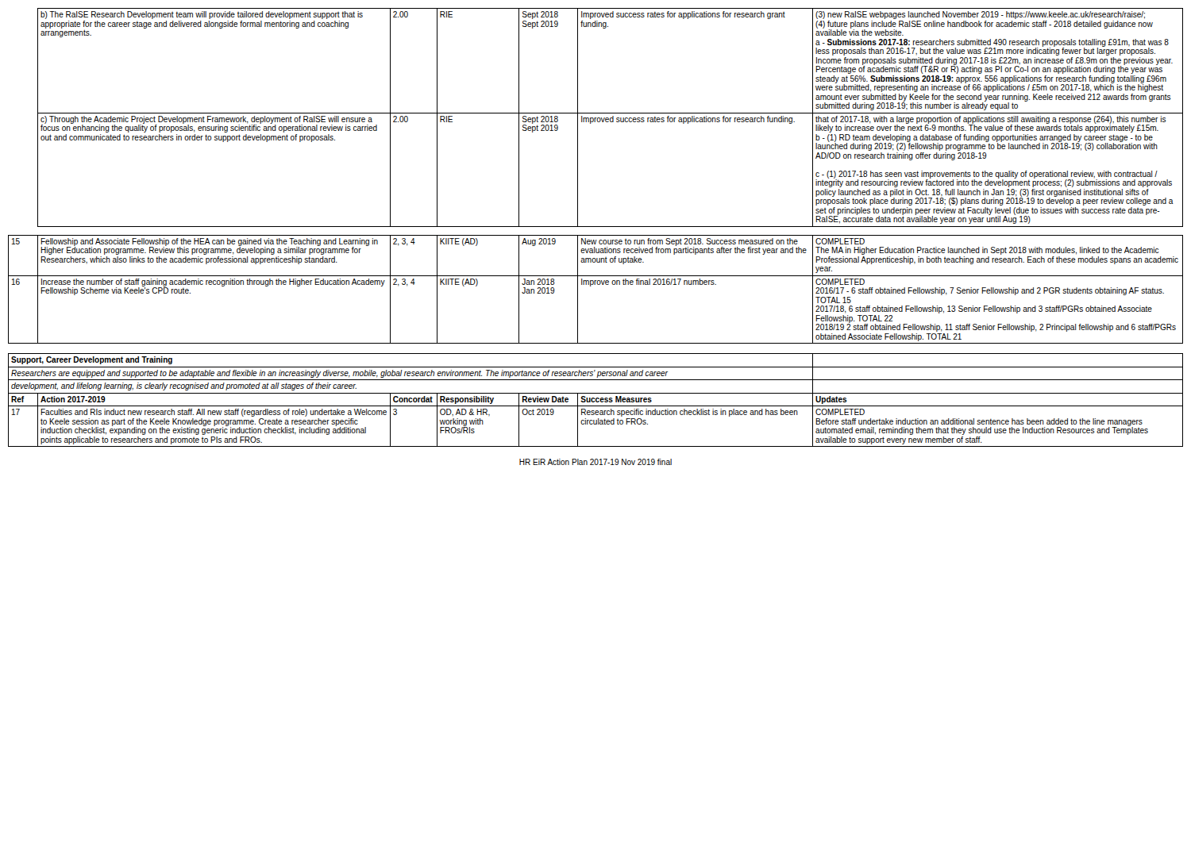| | b) The RaISE Research Development team will provide tailored development support that is appropriate for the career stage and delivered alongside formal mentoring and coaching arrangements. | 2.00 | RIE | Sept 2018 Sept 2019 | Improved success rates for applications for research grant funding. | (3) new RaISE webpages launched November 2019 - https://www.keele.ac.uk/research/raise/; (4) future plans include RaISE online handbook for academic staff - 2018 detailed guidance now available via the website. a - Submissions 2017-18: researchers submitted 490 research proposals totalling £91m, that was 8 less proposals than 2016-17, but the value was £21m more indicating fewer but larger proposals. Income from proposals submitted during 2017-18 is £22m, an increase of £8.9m on the previous year. Percentage of academic staff (T&R or R) acting as PI or Co-I on an application during the year was steady at 56%. Submissions 2018-19: approx. 556 applications for research funding totalling £96m were submitted, representing an increase of 66 applications / £5m on 2017-18, which is the highest amount ever submitted by Keele for the second year running. Keele received 212 awards from grants submitted during 2018-19; this number is already equal to |
| | c) Through the Academic Project Development Framework, deployment of RaISE will ensure a focus on enhancing the quality of proposals, ensuring scientific and operational review is carried out and communicated to researchers in order to support development of proposals. | 2.00 | RIE | Sept 2018 Sept 2019 | Improved success rates for applications for research funding. | that of 2017-18, with a large proportion of applications still awaiting a response (264), this number is likely to increase over the next 6-9 months. The value of these awards totals approximately £15m. b - (1) RD team developing a database of funding opportunities arranged by career stage - to be launched during 2019; (2) fellowship programme to be launched in 2018-19; (3) collaboration with AD/OD on research training offer during 2018-19 c - (1) 2017-18 has seen vast improvements to the quality of operational review, with contractual / integrity and resourcing review factored into the development process; (2) submissions and approvals policy launched as a pilot in Oct. 18, full launch in Jan 19; (3) first organised institutional sifts of proposals took place during 2017-18; ($) plans during 2018-19 to develop a peer review college and a set of principles to underpin peer review at Faculty level (due to issues with success rate data pre-RaISE, accurate data not available year on year until Aug 19) |
| 15 | Fellowship and Associate Fellowship of the HEA can be gained via the Teaching and Learning in Higher Education programme. Review this programme, developing a similar programme for Researchers, which also links to the academic professional apprenticeship standard. | 2, 3, 4 | KIITE (AD) | Aug 2019 | New course to run from Sept 2018. Success measured on the evaluations received from participants after the first year and the amount of uptake. | COMPLETED The MA in Higher Education Practice launched in Sept 2018 with modules, linked to the Academic Professional Apprenticeship, in both teaching and research. Each of these modules spans an academic year. |
| 16 | Increase the number of staff gaining academic recognition through the Higher Education Academy Fellowship Scheme via Keele's CPD route. | 2, 3, 4 | KIITE (AD) | Jan 2018 Jan 2019 | Improve on the final 2016/17 numbers. | COMPLETED 2016/17 - 6 staff obtained Fellowship, 7 Senior Fellowship and 2 PGR students obtaining AF status. TOTAL 15 2017/18, 6 staff obtained Fellowship, 13 Senior Fellowship and 3 staff/PGRs obtained Associate Fellowship. TOTAL 22 2018/19 2 staff obtained Fellowship, 11 staff Senior Fellowship, 2 Principal fellowship and 6 staff/PGRs obtained Associate Fellowship. TOTAL 21 |
| Support, Career Development and Training | |
| Researchers are equipped and supported to be adaptable and flexible in an increasingly diverse, mobile, global research environment. The importance of researchers' personal and career | |
| development, and lifelong learning, is clearly recognised and promoted at all stages of their career. | |
| Ref | Action 2017-2019 | Concordat | Responsibility | Review Date | Success Measures | Updates |
| 17 | Faculties and RIs induct new research staff. All new staff (regardless of role) undertake a Welcome to Keele session as part of the Keele Knowledge programme. Create a researcher specific induction checklist, expanding on the existing generic induction checklist, including additional points applicable to researchers and promote to PIs and FROs. | 3 | OD, AD & HR, working with FROs/RIs | Oct 2019 | Research specific induction checklist is in place and has been circulated to FROs. | COMPLETED Before staff undertake induction an additional sentence has been added to the line managers automated email, reminding them that they should use the Induction Resources and Templates available to support every new member of staff. |
HR EiR Action Plan 2017-19 Nov 2019 final